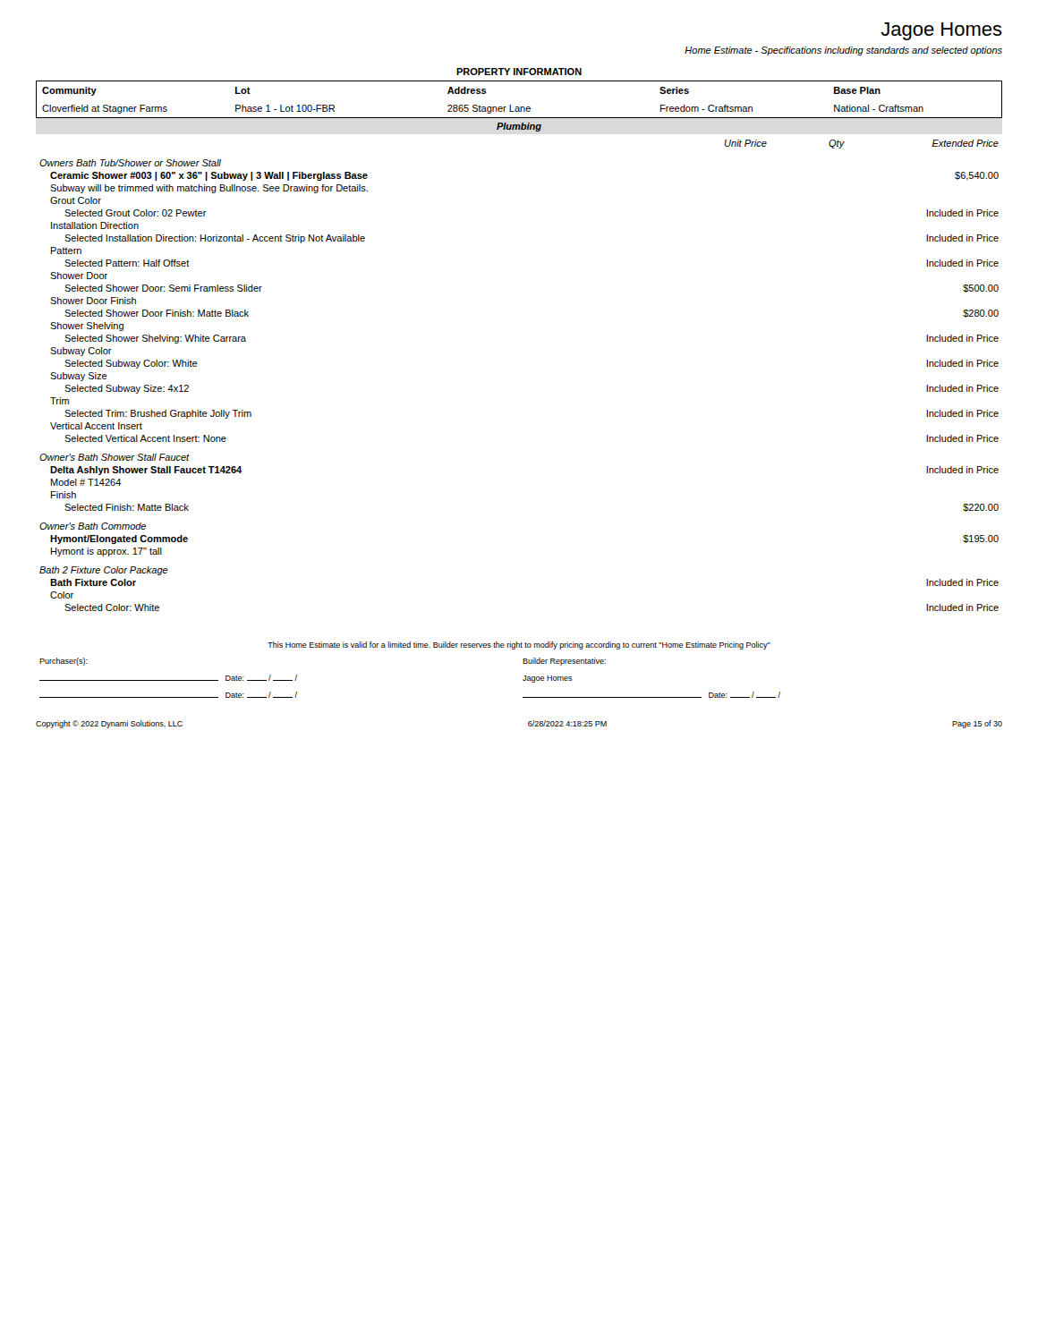Jagoe Homes
Home Estimate - Specifications including standards and selected options
PROPERTY INFORMATION
| Community | Lot | Address | Series | Base Plan |
| Cloverfield at Stagner Farms | Phase 1 - Lot 100-FBR | 2865 Stagner Lane | Freedom - Craftsman | National - Craftsman |
Plumbing
| | Unit Price | Qty | Extended Price |
| --- | --- | --- | --- |
| Owners Bath Tub/Shower or Shower Stall | | | |
| Ceramic Shower #003 / 60" x 36" / Subway / 3 Wall / Fiberglass Base | | | $6,540.00 |
| Subway will be trimmed with matching Bullnose. See Drawing for Details. | | | |
| Grout Color | | | |
| Selected Grout Color: 02 Pewter | | | Included in Price |
| Installation Direction | | | |
| Selected Installation Direction: Horizontal - Accent Strip Not Available | | | Included in Price |
| Pattern | | | |
| Selected Pattern: Half Offset | | | Included in Price |
| Shower Door | | | |
| Selected Shower Door: Semi Framless Slider | | | $500.00 |
| Shower Door Finish | | | |
| Selected Shower Door Finish: Matte Black | | | $280.00 |
| Shower Shelving | | | |
| Selected Shower Shelving: White Carrara | | | Included in Price |
| Subway Color | | | |
| Selected Subway Color: White | | | Included in Price |
| Subway Size | | | |
| Selected Subway Size: 4x12 | | | Included in Price |
| Trim | | | |
| Selected Trim: Brushed Graphite Jolly Trim | | | Included in Price |
| Vertical Accent Insert | | | |
| Selected Vertical Accent Insert: None | | | Included in Price |
| Owner's Bath Shower Stall Faucet | | | |
| Delta Ashlyn Shower Stall Faucet T14264 | | | Included in Price |
| Model # T14264 | | | |
| Finish | | | |
| Selected Finish: Matte Black | | | $220.00 |
| Owner's Bath Commode | | | |
| Hymont/Elongated Commode | | | $195.00 |
| Hymont is approx. 17" tall | | | |
| Bath 2 Fixture Color Package | | | |
| Bath Fixture Color | | | Included in Price |
| Color | | | |
| Selected Color: White | | | Included in Price |
This Home Estimate is valid for a limited time. Builder reserves the right to modify pricing according to current "Home Estimate Pricing Policy"
| Purchaser(s): | Builder Representative: |
| Date: / / | Jagoe Homes |
| Date: / / | Date: / / |
Copyright © 2022 Dynami Solutions, LLC 6/28/2022 4:18:25 PM Page 15 of 30